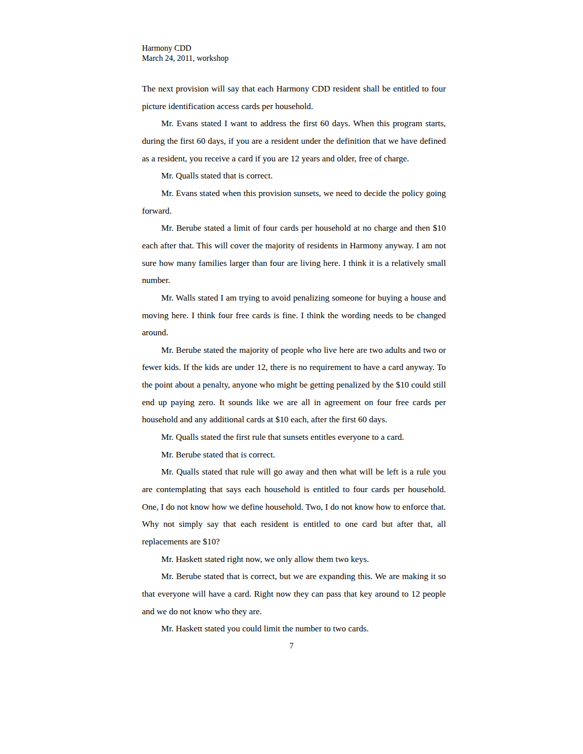Harmony CDD
March 24, 2011, workshop
The next provision will say that each Harmony CDD resident shall be entitled to four picture identification access cards per household.
Mr. Evans stated I want to address the first 60 days. When this program starts, during the first 60 days, if you are a resident under the definition that we have defined as a resident, you receive a card if you are 12 years and older, free of charge.
Mr. Qualls stated that is correct.
Mr. Evans stated when this provision sunsets, we need to decide the policy going forward.
Mr. Berube stated a limit of four cards per household at no charge and then $10 each after that. This will cover the majority of residents in Harmony anyway. I am not sure how many families larger than four are living here. I think it is a relatively small number.
Mr. Walls stated I am trying to avoid penalizing someone for buying a house and moving here. I think four free cards is fine. I think the wording needs to be changed around.
Mr. Berube stated the majority of people who live here are two adults and two or fewer kids. If the kids are under 12, there is no requirement to have a card anyway. To the point about a penalty, anyone who might be getting penalized by the $10 could still end up paying zero. It sounds like we are all in agreement on four free cards per household and any additional cards at $10 each, after the first 60 days.
Mr. Qualls stated the first rule that sunsets entitles everyone to a card.
Mr. Berube stated that is correct.
Mr. Qualls stated that rule will go away and then what will be left is a rule you are contemplating that says each household is entitled to four cards per household. One, I do not know how we define household. Two, I do not know how to enforce that. Why not simply say that each resident is entitled to one card but after that, all replacements are $10?
Mr. Haskett stated right now, we only allow them two keys.
Mr. Berube stated that is correct, but we are expanding this. We are making it so that everyone will have a card. Right now they can pass that key around to 12 people and we do not know who they are.
Mr. Haskett stated you could limit the number to two cards.
7